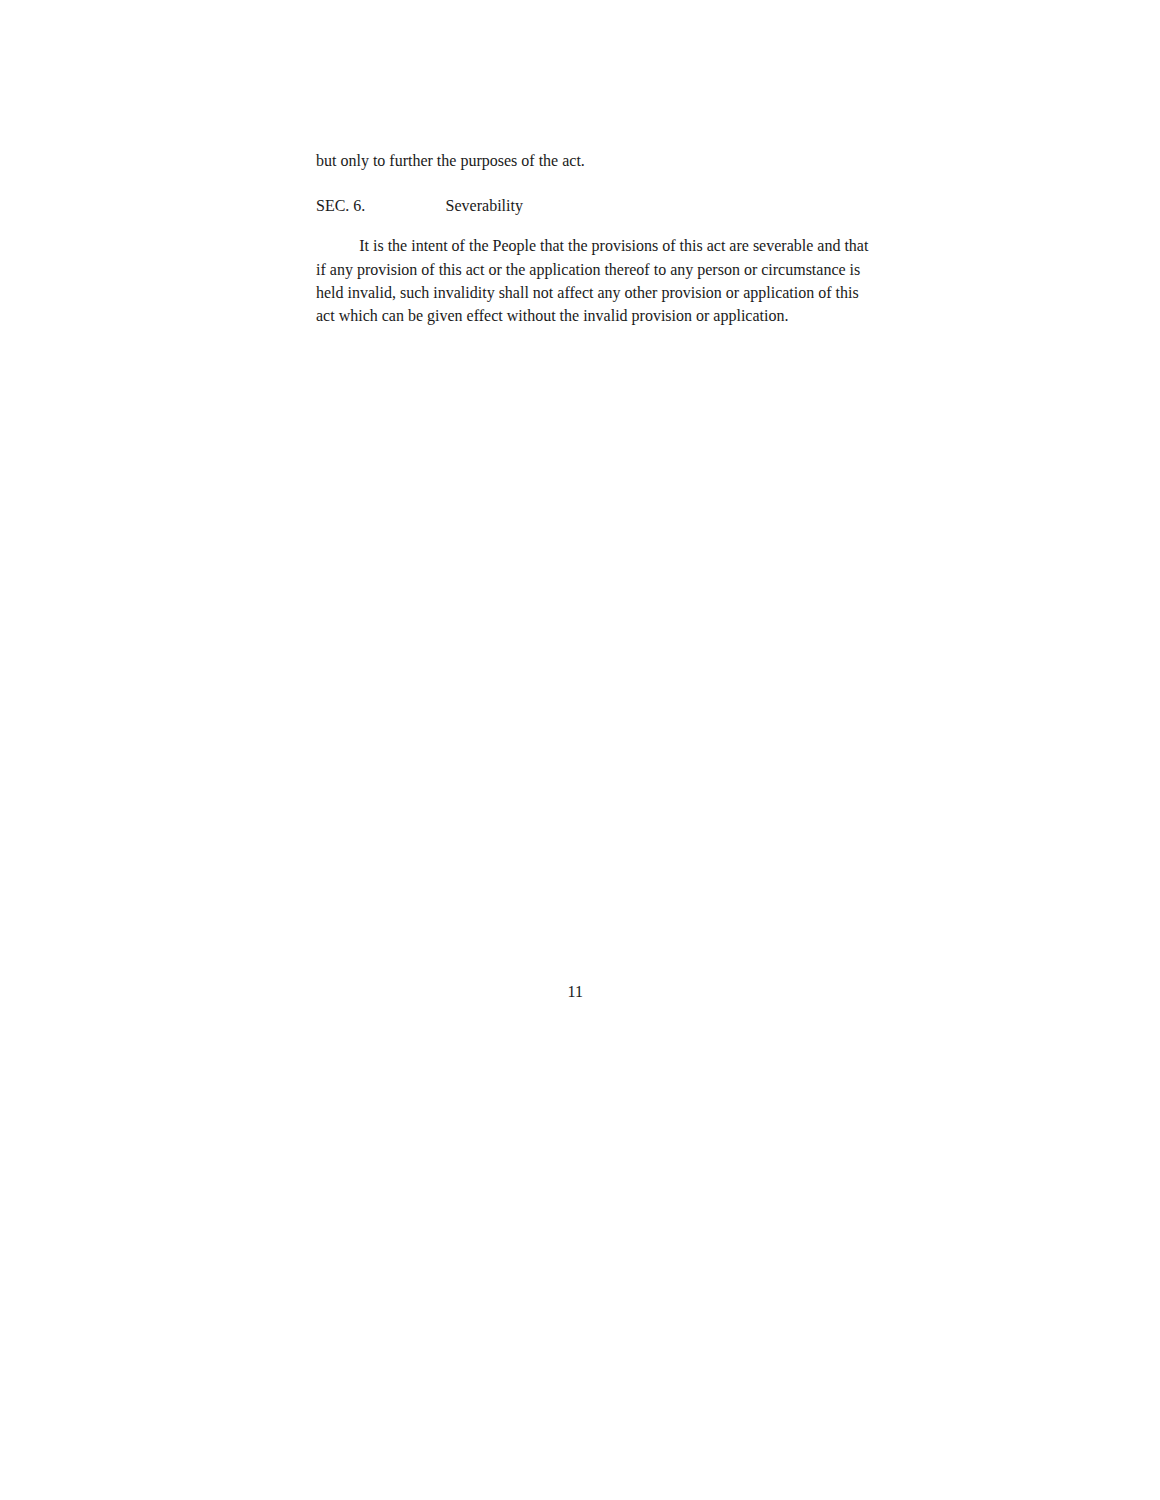but only to further the purposes of the act.
SEC. 6. Severability
It is the intent of the People that the provisions of this act are severable and that if any provision of this act or the application thereof to any person or circumstance is held invalid, such invalidity shall not affect any other provision or application of this act which can be given effect without the invalid provision or application.
11